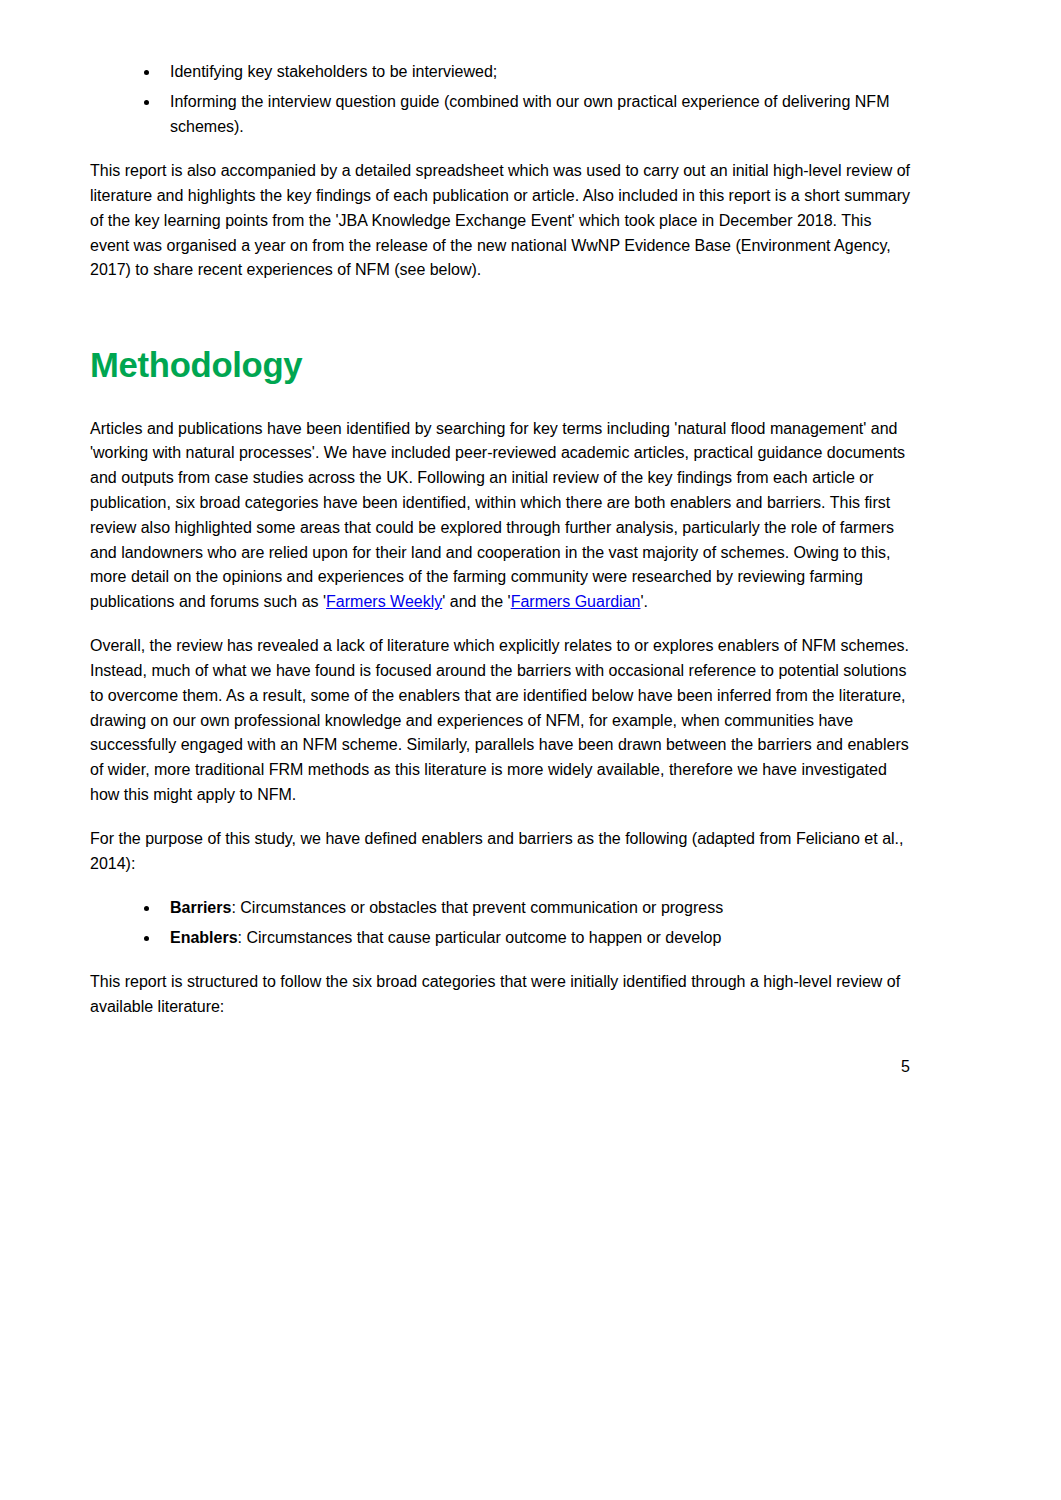Identifying key stakeholders to be interviewed;
Informing the interview question guide (combined with our own practical experience of delivering NFM schemes).
This report is also accompanied by a detailed spreadsheet which was used to carry out an initial high-level review of literature and highlights the key findings of each publication or article. Also included in this report is a short summary of the key learning points from the 'JBA Knowledge Exchange Event' which took place in December 2018. This event was organised a year on from the release of the new national WwNP Evidence Base (Environment Agency, 2017) to share recent experiences of NFM (see below).
Methodology
Articles and publications have been identified by searching for key terms including 'natural flood management' and 'working with natural processes'. We have included peer-reviewed academic articles, practical guidance documents and outputs from case studies across the UK. Following an initial review of the key findings from each article or publication, six broad categories have been identified, within which there are both enablers and barriers. This first review also highlighted some areas that could be explored through further analysis, particularly the role of farmers and landowners who are relied upon for their land and cooperation in the vast majority of schemes. Owing to this, more detail on the opinions and experiences of the farming community were researched by reviewing farming publications and forums such as 'Farmers Weekly' and the 'Farmers Guardian'.
Overall, the review has revealed a lack of literature which explicitly relates to or explores enablers of NFM schemes. Instead, much of what we have found is focused around the barriers with occasional reference to potential solutions to overcome them. As a result, some of the enablers that are identified below have been inferred from the literature, drawing on our own professional knowledge and experiences of NFM, for example, when communities have successfully engaged with an NFM scheme. Similarly, parallels have been drawn between the barriers and enablers of wider, more traditional FRM methods as this literature is more widely available, therefore we have investigated how this might apply to NFM.
For the purpose of this study, we have defined enablers and barriers as the following (adapted from Feliciano et al., 2014):
Barriers: Circumstances or obstacles that prevent communication or progress
Enablers: Circumstances that cause particular outcome to happen or develop
This report is structured to follow the six broad categories that were initially identified through a high-level review of available literature:
5